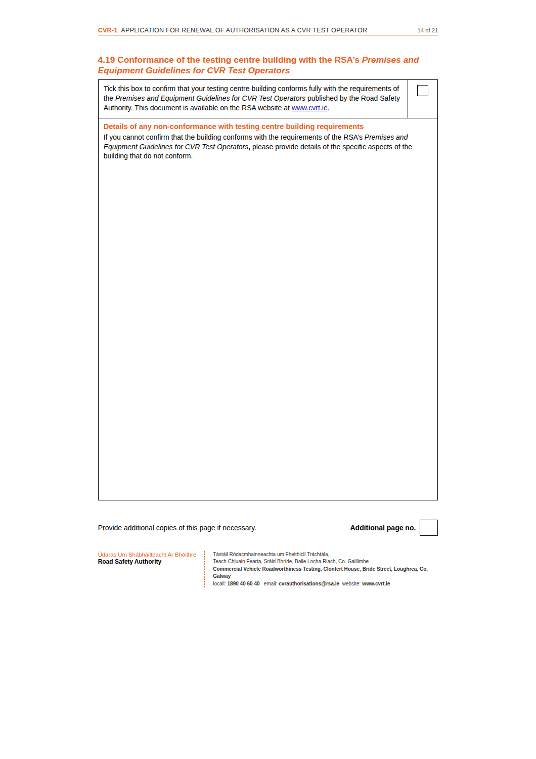CVR-1 APPLICATION FOR RENEWAL OF AUTHORISATION AS A CVR TEST OPERATOR
14 of 21
4.19 Conformance of the testing centre building with the RSA’s Premises and Equipment Guidelines for CVR Test Operators
Tick this box to confirm that your testing centre building conforms fully with the requirements of the Premises and Equipment Guidelines for CVR Test Operators published by the Road Safety Authority. This document is available on the RSA website at www.cvrt.ie.
Details of any non-conformance with testing centre building requirements
If you cannot confirm that the building conforms with the requirements of the RSA’s Premises and Equipment Guidelines for CVR Test Operators, please provide details of the specific aspects of the building that do not conform.
Provide additional copies of this page if necessary.
Additional page no.
Údaras Um Shábháilteacht Ar Bhóithre
Road Safety Authority
Tástáil Ródacmhainneachta um Fheithiclí Tráchtála,
Teach Chluain Fearta, Sráid Bhríde, Baile Locha Riach, Co. Gaillimhe
Commercial Vehicle Roadworthiness Testing, Clonfert House, Bride Street, Loughrea, Co. Galway
locall: 1890 40 60 40 email: cvrauthorisations@rsa.ie website: www.cvrt.ie